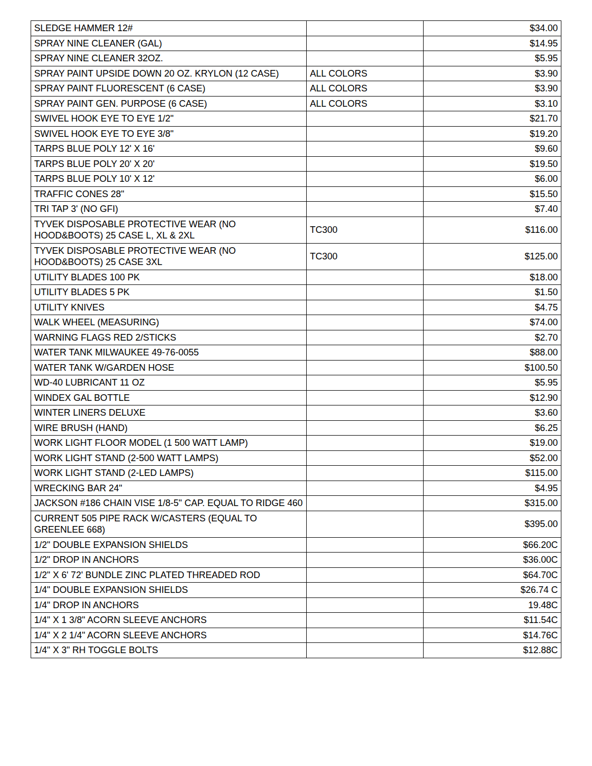| SLEDGE HAMMER 12# | | $34.00 |
| SPRAY NINE CLEANER (GAL) | | $14.95 |
| SPRAY NINE CLEANER 32OZ. | | $5.95 |
| SPRAY PAINT UPSIDE DOWN 20 OZ. KRYLON (12 CASE) | ALL COLORS | $3.90 |
| SPRAY PAINT FLUORESCENT (6 CASE) | ALL COLORS | $3.90 |
| SPRAY PAINT GEN. PURPOSE (6 CASE) | ALL COLORS | $3.10 |
| SWIVEL HOOK EYE TO EYE 1/2" | | $21.70 |
| SWIVEL HOOK EYE TO EYE 3/8" | | $19.20 |
| TARPS BLUE POLY 12' X 16' | | $9.60 |
| TARPS BLUE POLY 20' X 20' | | $19.50 |
| TARPS BLUE POLY 10' X 12' | | $6.00 |
| TRAFFIC CONES 28" | | $15.50 |
| TRI TAP 3' (NO GFI) | | $7.40 |
| TYVEK DISPOSABLE PROTECTIVE WEAR (NO HOOD&BOOTS) 25 CASE L, XL & 2XL | TC300 | $116.00 |
| TYVEK DISPOSABLE PROTECTIVE WEAR (NO HOOD&BOOTS) 25 CASE 3XL | TC300 | $125.00 |
| UTILITY BLADES 100 PK | | $18.00 |
| UTILITY BLADES 5 PK | | $1.50 |
| UTILITY KNIVES | | $4.75 |
| WALK WHEEL (MEASURING) | | $74.00 |
| WARNING FLAGS RED 2/STICKS | | $2.70 |
| WATER TANK MILWAUKEE 49-76-0055 | | $88.00 |
| WATER TANK W/GARDEN HOSE | | $100.50 |
| WD-40 LUBRICANT 11 OZ | | $5.95 |
| WINDEX GAL BOTTLE | | $12.90 |
| WINTER LINERS DELUXE | | $3.60 |
| WIRE BRUSH (HAND) | | $6.25 |
| WORK LIGHT FLOOR MODEL (1 500 WATT LAMP) | | $19.00 |
| WORK LIGHT STAND (2-500 WATT LAMPS) | | $52.00 |
| WORK LIGHT STAND (2-LED LAMPS) | | $115.00 |
| WRECKING BAR 24" | | $4.95 |
| JACKSON #186 CHAIN VISE 1/8-5" CAP. EQUAL TO RIDGE 460 | | $315.00 |
| CURRENT 505 PIPE RACK W/CASTERS (EQUAL TO GREENLEE 668) | | $395.00 |
| 1/2" DOUBLE EXPANSION SHIELDS | | $66.20C |
| 1/2" DROP IN ANCHORS | | $36.00C |
| 1/2" X 6' 72' BUNDLE ZINC PLATED THREADED ROD | | $64.70C |
| 1/4" DOUBLE EXPANSION SHIELDS | | $26.74 C |
| 1/4" DROP IN ANCHORS | | 19.48C |
| 1/4" X 1 3/8" ACORN SLEEVE ANCHORS | | $11.54C |
| 1/4" X 2 1/4" ACORN SLEEVE ANCHORS | | $14.76C |
| 1/4" X 3" RH TOGGLE BOLTS | | $12.88C |